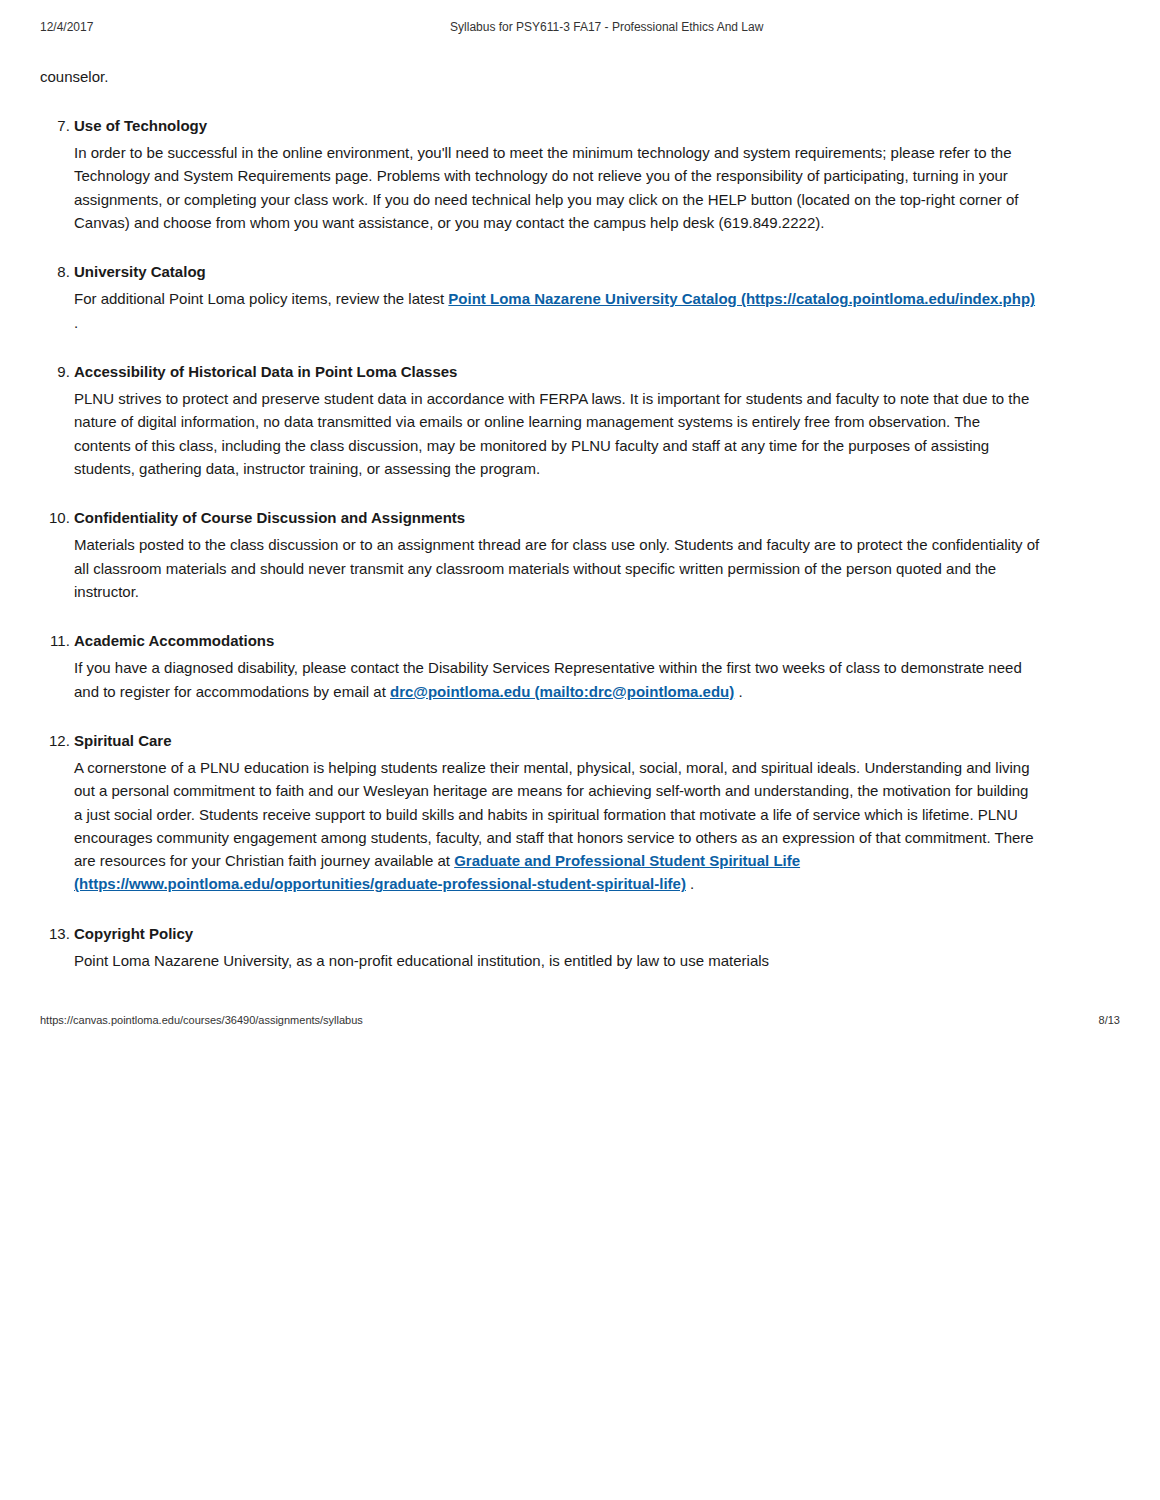12/4/2017
Syllabus for PSY611-3 FA17 - Professional Ethics And Law
counselor.
Use of Technology
In order to be successful in the online environment, you'll need to meet the minimum technology and system requirements; please refer to the Technology and System Requirements page. Problems with technology do not relieve you of the responsibility of participating, turning in your assignments, or completing your class work. If you do need technical help you may click on the HELP button (located on the top-right corner of Canvas) and choose from whom you want assistance, or you may contact the campus help desk (619.849.2222).
University Catalog
For additional Point Loma policy items, review the latest Point Loma Nazarene University Catalog (https://catalog.pointloma.edu/index.php) .
Accessibility of Historical Data in Point Loma Classes
PLNU strives to protect and preserve student data in accordance with FERPA laws. It is important for students and faculty to note that due to the nature of digital information, no data transmitted via emails or online learning management systems is entirely free from observation. The contents of this class, including the class discussion, may be monitored by PLNU faculty and staff at any time for the purposes of assisting students, gathering data, instructor training, or assessing the program.
Confidentiality of Course Discussion and Assignments
Materials posted to the class discussion or to an assignment thread are for class use only. Students and faculty are to protect the confidentiality of all classroom materials and should never transmit any classroom materials without specific written permission of the person quoted and the instructor.
Academic Accommodations
If you have a diagnosed disability, please contact the Disability Services Representative within the first two weeks of class to demonstrate need and to register for accommodations by email at drc@pointloma.edu (mailto:drc@pointloma.edu) .
Spiritual Care
A cornerstone of a PLNU education is helping students realize their mental, physical, social, moral, and spiritual ideals. Understanding and living out a personal commitment to faith and our Wesleyan heritage are means for achieving self-worth and understanding, the motivation for building a just social order. Students receive support to build skills and habits in spiritual formation that motivate a life of service which is lifetime. PLNU encourages community engagement among students, faculty, and staff that honors service to others as an expression of that commitment. There are resources for your Christian faith journey available at Graduate and Professional Student Spiritual Life (https://www.pointloma.edu/opportunities/graduate-professional-student-spiritual-life) .
Copyright Policy
Point Loma Nazarene University, as a non-profit educational institution, is entitled by law to use materials
https://canvas.pointloma.edu/courses/36490/assignments/syllabus
8/13